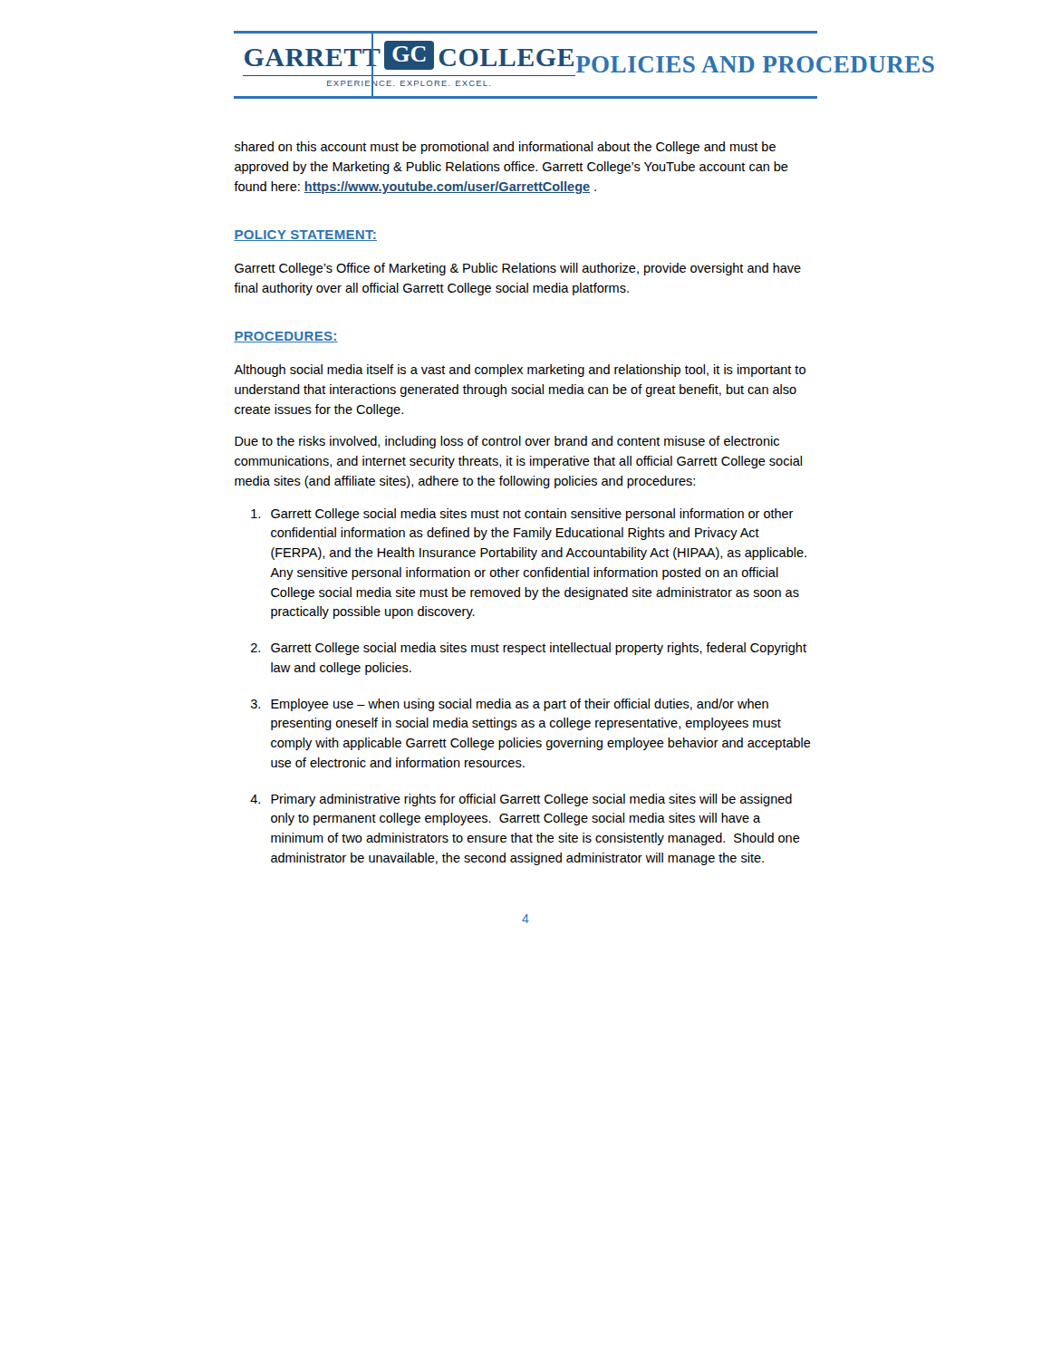GARRETT GC COLLEGE
EXPERIENCE. EXPLORE. EXCEL.
POLICIES AND PROCEDURES
shared on this account must be promotional and informational about the College and must be approved by the Marketing & Public Relations office. Garrett College’s YouTube account can be found here: https://www.youtube.com/user/GarrettCollege .
POLICY STATEMENT:
Garrett College’s Office of Marketing & Public Relations will authorize, provide oversight and have final authority over all official Garrett College social media platforms.
PROCEDURES:
Although social media itself is a vast and complex marketing and relationship tool, it is important to understand that interactions generated through social media can be of great benefit, but can also create issues for the College.
Due to the risks involved, including loss of control over brand and content misuse of electronic communications, and internet security threats, it is imperative that all official Garrett College social media sites (and affiliate sites), adhere to the following policies and procedures:
Garrett College social media sites must not contain sensitive personal information or other confidential information as defined by the Family Educational Rights and Privacy Act (FERPA), and the Health Insurance Portability and Accountability Act (HIPAA), as applicable. Any sensitive personal information or other confidential information posted on an official College social media site must be removed by the designated site administrator as soon as practically possible upon discovery.
Garrett College social media sites must respect intellectual property rights, federal Copyright law and college policies.
Employee use – when using social media as a part of their official duties, and/or when presenting oneself in social media settings as a college representative, employees must comply with applicable Garrett College policies governing employee behavior and acceptable use of electronic and information resources.
Primary administrative rights for official Garrett College social media sites will be assigned only to permanent college employees. Garrett College social media sites will have a minimum of two administrators to ensure that the site is consistently managed. Should one administrator be unavailable, the second assigned administrator will manage the site.
4